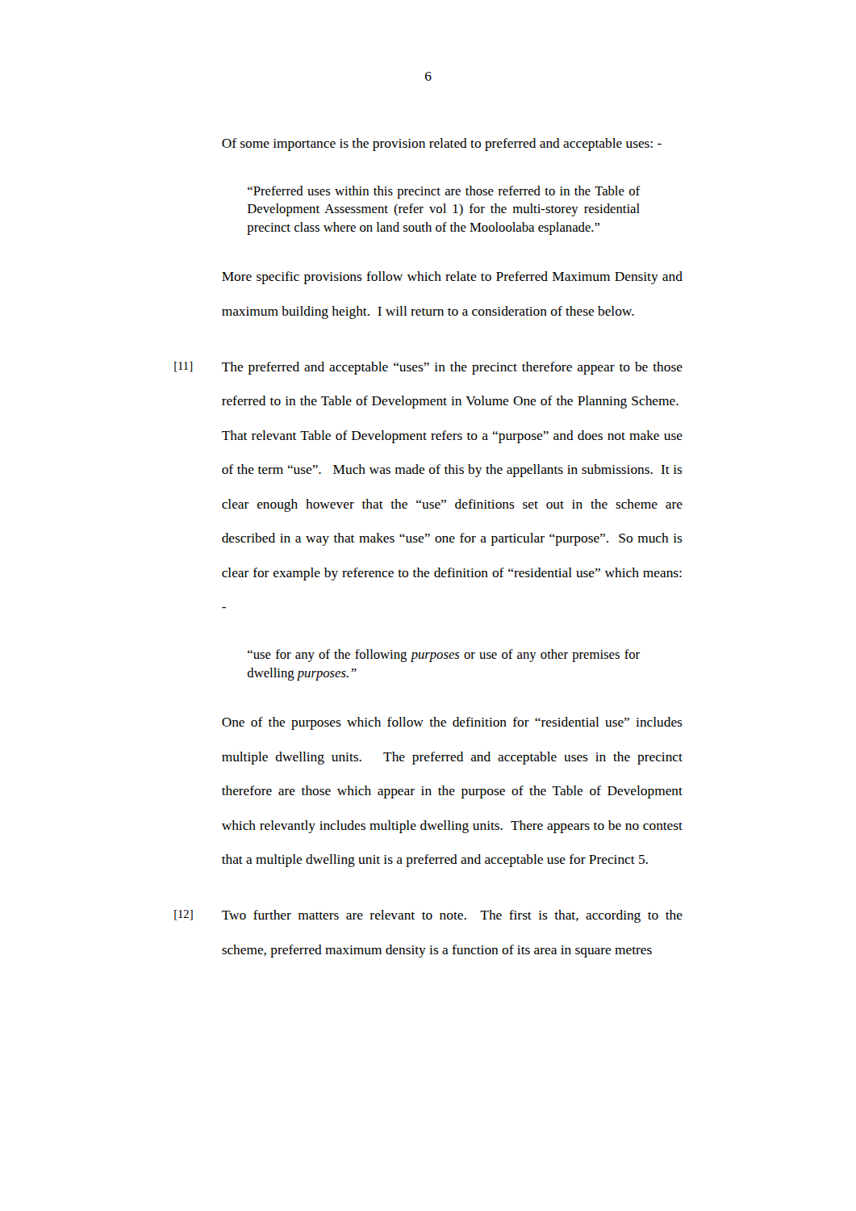6
Of some importance is the provision related to preferred and acceptable uses: -
“Preferred uses within this precinct are those referred to in the Table of Development Assessment (refer vol 1) for the multi-storey residential precinct class where on land south of the Mooloolaba esplanade.”
More specific provisions follow which relate to Preferred Maximum Density and maximum building height. I will return to a consideration of these below.
[11] The preferred and acceptable “uses” in the precinct therefore appear to be those referred to in the Table of Development in Volume One of the Planning Scheme. That relevant Table of Development refers to a “purpose” and does not make use of the term “use”. Much was made of this by the appellants in submissions. It is clear enough however that the “use” definitions set out in the scheme are described in a way that makes “use” one for a particular “purpose”. So much is clear for example by reference to the definition of “residential use” which means: -
“use for any of the following purposes or use of any other premises for dwelling purposes.”
One of the purposes which follow the definition for “residential use” includes multiple dwelling units. The preferred and acceptable uses in the precinct therefore are those which appear in the purpose of the Table of Development which relevantly includes multiple dwelling units. There appears to be no contest that a multiple dwelling unit is a preferred and acceptable use for Precinct 5.
[12] Two further matters are relevant to note. The first is that, according to the scheme, preferred maximum density is a function of its area in square metres